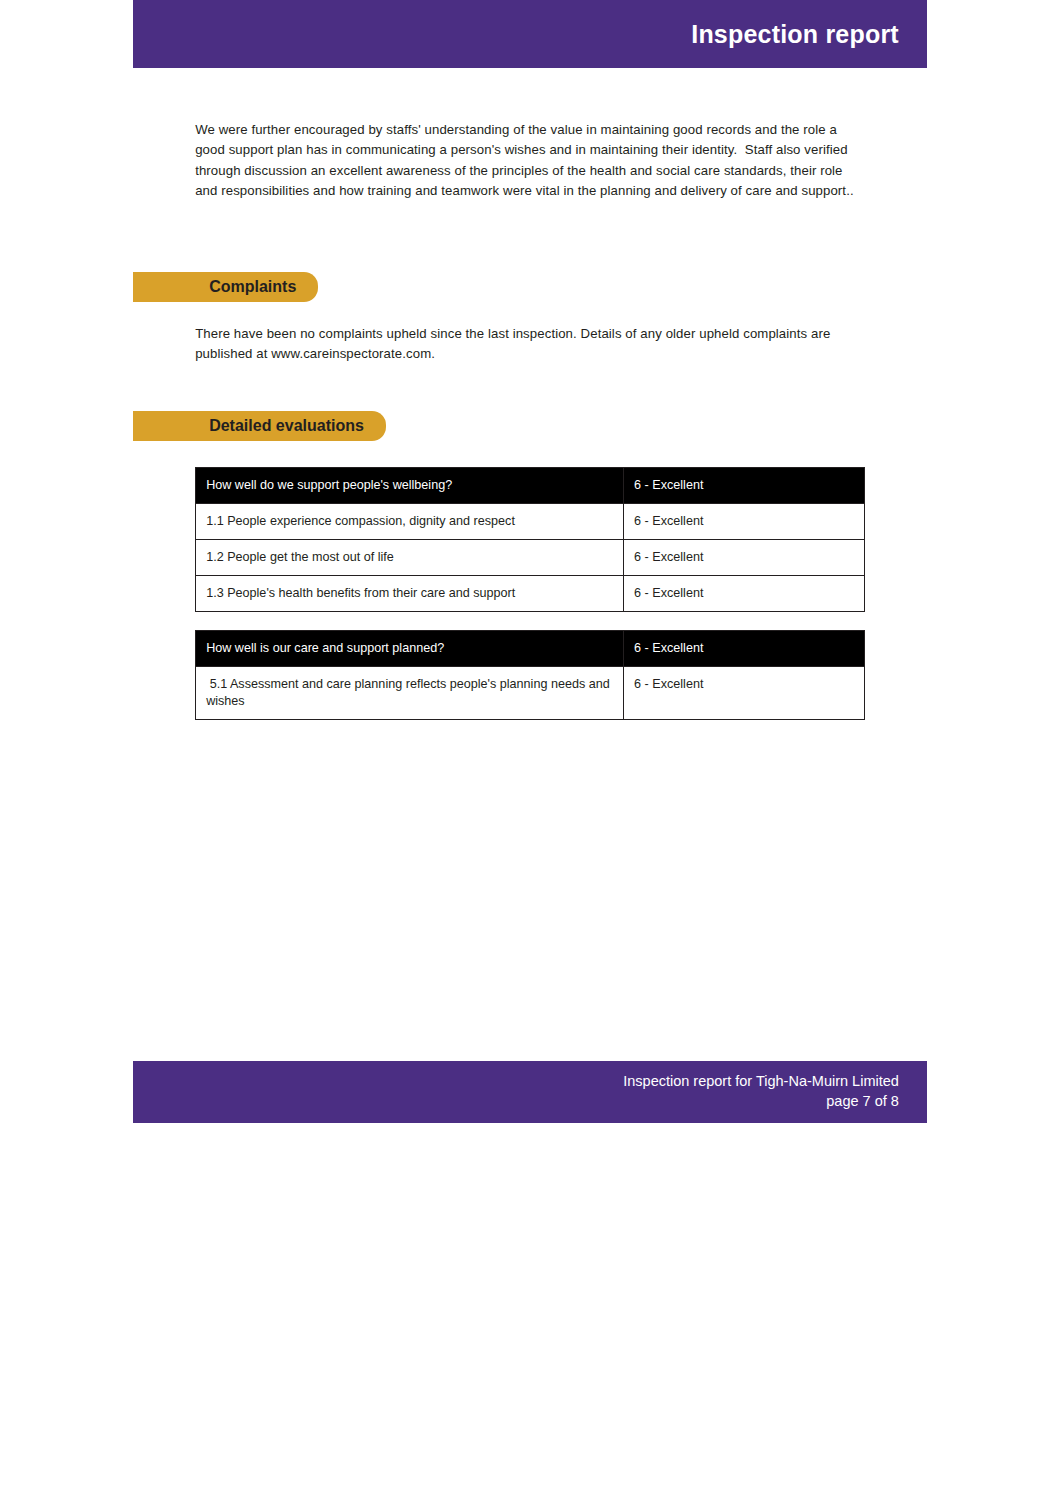Inspection report
We were further encouraged by staffs' understanding of the value in maintaining good records and the role a good support plan has in communicating a person's wishes and in maintaining their identity. Staff also verified through discussion an excellent awareness of the principles of the health and social care standards, their role and responsibilities and how training and teamwork were vital in the planning and delivery of care and support..
Complaints
There have been no complaints upheld since the last inspection. Details of any older upheld complaints are published at www.careinspectorate.com.
Detailed evaluations
| How well do we support people's wellbeing? | 6 - Excellent |
| --- | --- |
| 1.1 People experience compassion, dignity and respect | 6 - Excellent |
| 1.2 People get the most out of life | 6 - Excellent |
| 1.3 People's health benefits from their care and support | 6 - Excellent |
| How well is our care and support planned? | 6 - Excellent |
| --- | --- |
| 5.1 Assessment and care planning reflects people's planning needs and wishes | 6 - Excellent |
Inspection report for Tigh-Na-Muirn Limited
page 7 of 8